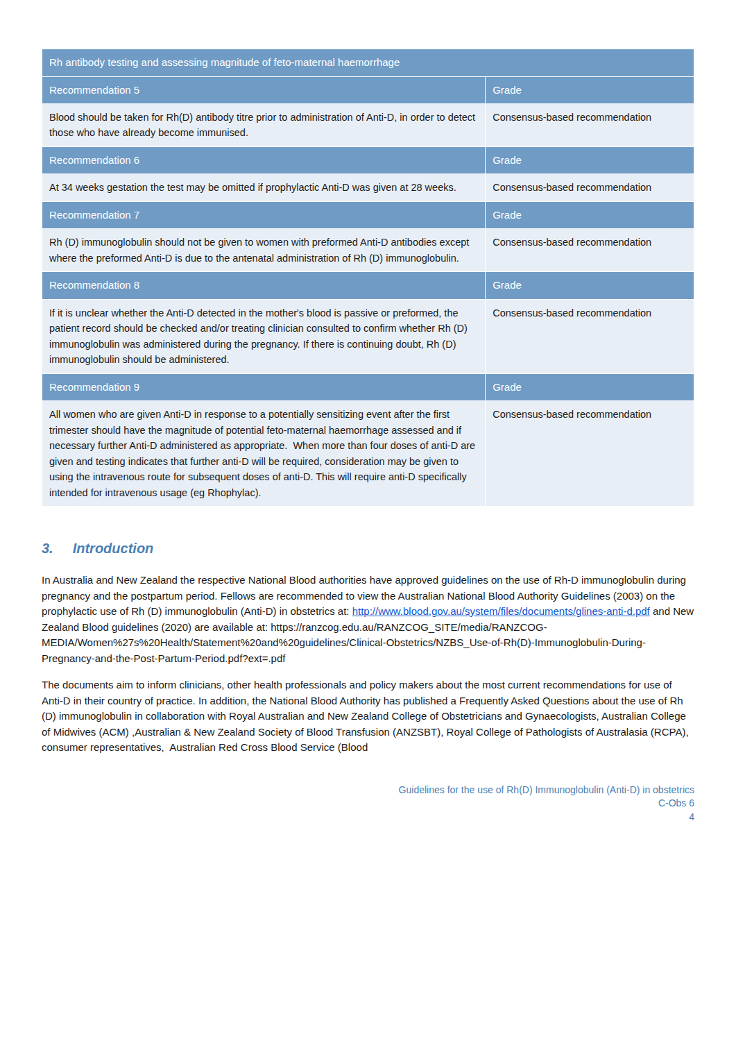| Rh antibody testing and assessing magnitude of feto-maternal haemorrhage |
| Recommendation 5 | Grade |
| Blood should be taken for Rh(D) antibody titre prior to administration of Anti-D, in order to detect those who have already become immunised. | Consensus-based recommendation |
| Recommendation 6 | Grade |
| At 34 weeks gestation the test may be omitted if prophylactic Anti-D was given at 28 weeks. | Consensus-based recommendation |
| Recommendation 7 | Grade |
| Rh (D) immunoglobulin should not be given to women with preformed Anti-D antibodies except where the preformed Anti-D is due to the antenatal administration of Rh (D) immunoglobulin. | Consensus-based recommendation |
| Recommendation 8 | Grade |
| If it is unclear whether the Anti-D detected in the mother's blood is passive or preformed, the patient record should be checked and/or treating clinician consulted to confirm whether Rh (D) immunoglobulin was administered during the pregnancy. If there is continuing doubt, Rh (D) immunoglobulin should be administered. | Consensus-based recommendation |
| Recommendation 9 | Grade |
| All women who are given Anti-D in response to a potentially sensitizing event after the first trimester should have the magnitude of potential feto-maternal haemorrhage assessed and if necessary further Anti-D administered as appropriate. When more than four doses of anti-D are given and testing indicates that further anti-D will be required, consideration may be given to using the intravenous route for subsequent doses of anti-D. This will require anti-D specifically intended for intravenous usage (eg Rhophylac). | Consensus-based recommendation |
3. Introduction
In Australia and New Zealand the respective National Blood authorities have approved guidelines on the use of Rh-D immunoglobulin during pregnancy and the postpartum period. Fellows are recommended to view the Australian National Blood Authority Guidelines (2003) on the prophylactic use of Rh (D) immunoglobulin (Anti-D) in obstetrics at: http://www.blood.gov.au/system/files/documents/glines-anti-d.pdf and New Zealand Blood guidelines (2020) are available at: https://ranzcog.edu.au/RANZCOG_SITE/media/RANZCOG-MEDIA/Women%27s%20Health/Statement%20and%20guidelines/Clinical-Obstetrics/NZBS_Use-of-Rh(D)-Immunoglobulin-During-Pregnancy-and-the-Post-Partum-Period.pdf?ext=.pdf
The documents aim to inform clinicians, other health professionals and policy makers about the most current recommendations for use of Anti-D in their country of practice. In addition, the National Blood Authority has published a Frequently Asked Questions about the use of Rh (D) immunoglobulin in collaboration with Royal Australian and New Zealand College of Obstetricians and Gynaecologists, Australian College of Midwives (ACM) ,Australian & New Zealand Society of Blood Transfusion (ANZSBT), Royal College of Pathologists of Australasia (RCPA), consumer representatives, Australian Red Cross Blood Service (Blood
Guidelines for the use of Rh(D) Immunoglobulin (Anti-D) in obstetrics
C-Obs 6
4